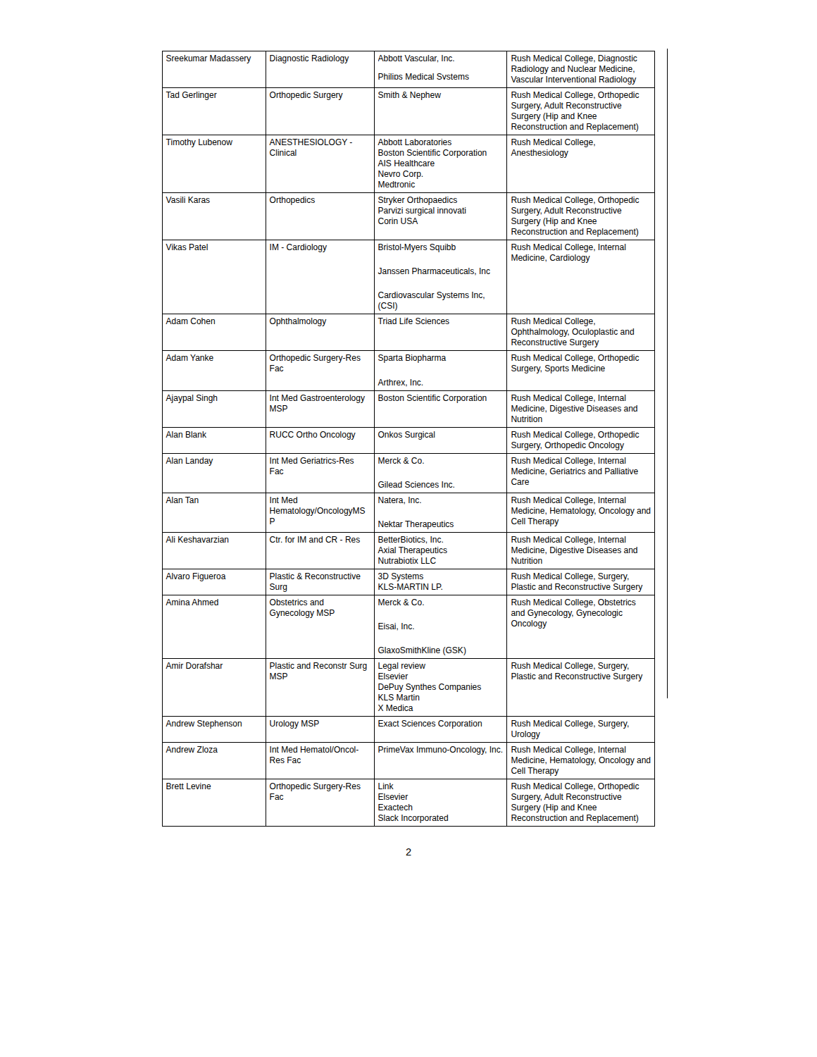| Sreekumar Madassery | Diagnostic Radiology | Abbott Vascular, Inc. Philips Medical Systems Cook Incorporated | Rush Medical College, Diagnostic Radiology and Nuclear Medicine, Vascular Interventional Radiology |
| Tad Gerlinger | Orthopedic Surgery | Smith & Nephew | Rush Medical College, Orthopedic Surgery, Adult Reconstructive Surgery (Hip and Knee Reconstruction and Replacement) |
| Timothy Lubenow | ANESTHESIOLOGY - Clinical | Abbott Laboratories Boston Scientific Corporation AIS Healthcare Nevro Corp. Medtronic | Rush Medical College, Anesthesiology |
| Vasili Karas | Orthopedics | Stryker Orthopaedics Parvizi surgical innovati Corin USA | Rush Medical College, Orthopedic Surgery, Adult Reconstructive Surgery (Hip and Knee Reconstruction and Replacement) |
| Vikas Patel | IM - Cardiology | Bristol-Myers Squibb Janssen Pharmaceuticals, Inc Cardiovascular Systems Inc, (CSI) | Rush Medical College, Internal Medicine, Cardiology |
| Adam Cohen | Ophthalmology | Triad Life Sciences | Rush Medical College, Ophthalmology, Oculoplastic and Reconstructive Surgery |
| Adam Yanke | Orthopedic Surgery-Res Fac | Sparta Biopharma Arthrex, Inc. | Rush Medical College, Orthopedic Surgery, Sports Medicine |
| Ajaypal Singh | Int Med Gastroenterology MSP | Boston Scientific Corporation | Rush Medical College, Internal Medicine, Digestive Diseases and Nutrition |
| Alan Blank | RUCC Ortho Oncology | Onkos Surgical | Rush Medical College, Orthopedic Surgery, Orthopedic Oncology |
| Alan Landay | Int Med Geriatrics-Res Fac | Merck & Co. Gilead Sciences Inc. | Rush Medical College, Internal Medicine, Geriatrics and Palliative Care |
| Alan Tan | Int Med Hematology/OncologyMSP | Natera, Inc. Nektar Therapeutics | Rush Medical College, Internal Medicine, Hematology, Oncology and Cell Therapy |
| Ali Keshavarzian | Ctr. for IM and CR - Res | BetterBiotics, Inc. Axial Therapeutics Nutrabiotix LLC | Rush Medical College, Internal Medicine, Digestive Diseases and Nutrition |
| Alvaro Figueroa | Plastic & Reconstructive Surg | 3D Systems KLS-MARTIN LP. | Rush Medical College, Surgery, Plastic and Reconstructive Surgery |
| Amina Ahmed | Obstetrics and Gynecology MSP | Merck & Co. Eisai, Inc. GlaxoSmithKline (GSK) | Rush Medical College, Obstetrics and Gynecology, Gynecologic Oncology |
| Amir Dorafshar | Plastic and Reconstr Surg MSP | Legal review Elsevier DePuy Synthes Companies KLS Martin X Medica | Rush Medical College, Surgery, Plastic and Reconstructive Surgery |
| Andrew Stephenson | Urology MSP | Exact Sciences Corporation | Rush Medical College, Surgery, Urology |
| Andrew Zloza | Int Med Hematol/Oncol-Res Fac | PrimeVax Immuno-Oncology, Inc. | Rush Medical College, Internal Medicine, Hematology, Oncology and Cell Therapy |
| Brett Levine | Orthopedic Surgery-Res Fac | Link Elsevier Exactech Slack Incorporated | Rush Medical College, Orthopedic Surgery, Adult Reconstructive Surgery (Hip and Knee Reconstruction and Replacement) |
2